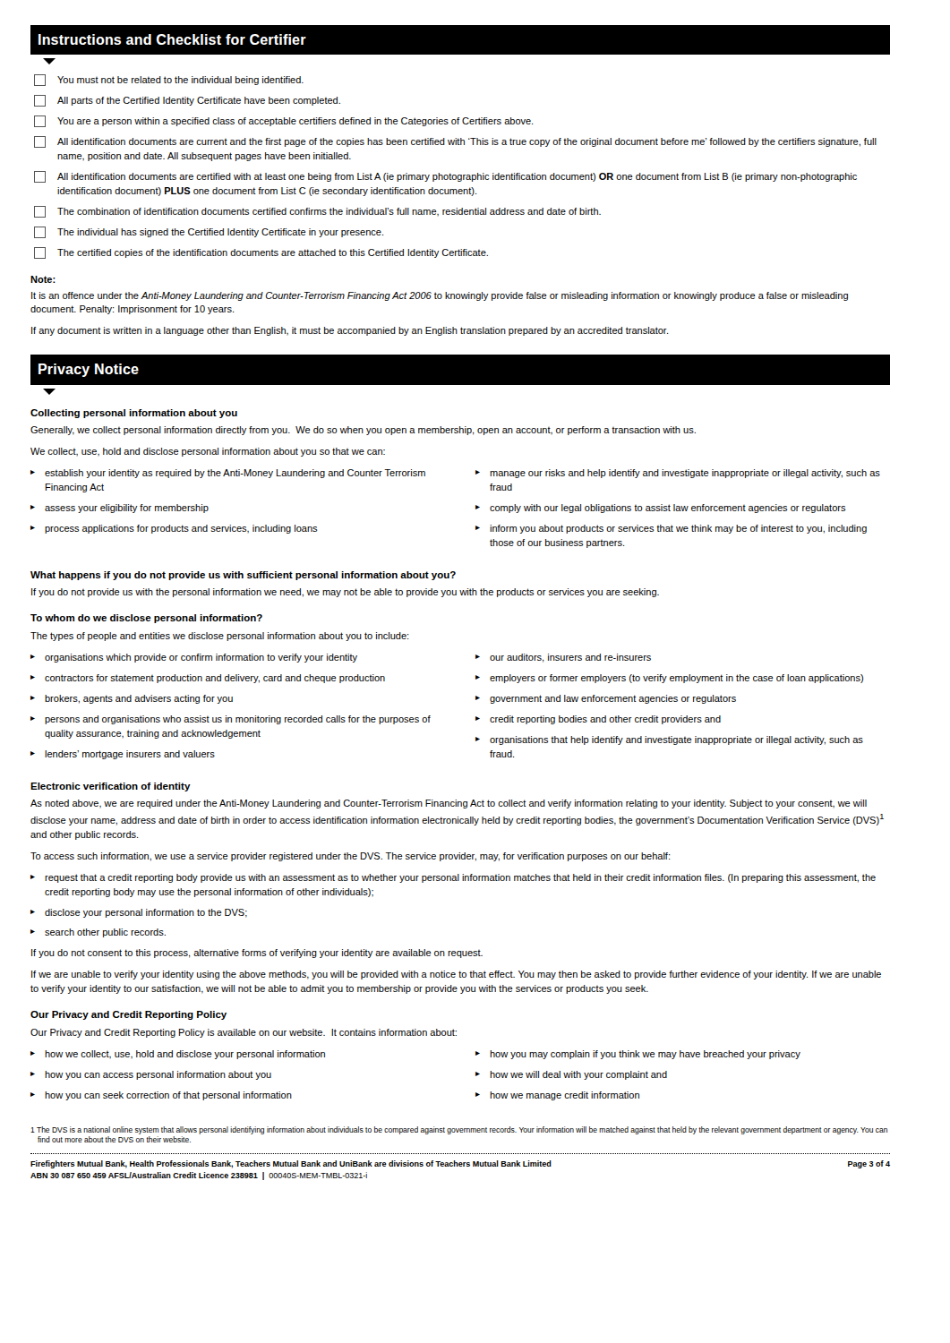Instructions and Checklist for Certifier
You must not be related to the individual being identified.
All parts of the Certified Identity Certificate have been completed.
You are a person within a specified class of acceptable certifiers defined in the Categories of Certifiers above.
All identification documents are current and the first page of the copies has been certified with ‘This is a true copy of the original document before me’ followed by the certifiers signature, full name, position and date. All subsequent pages have been initialled.
All identification documents are certified with at least one being from List A (ie primary photographic identification document) OR one document from List B (ie primary non-photographic identification document) PLUS one document from List C (ie secondary identification document).
The combination of identification documents certified confirms the individual’s full name, residential address and date of birth.
The individual has signed the Certified Identity Certificate in your presence.
The certified copies of the identification documents are attached to this Certified Identity Certificate.
Note:
It is an offence under the Anti-Money Laundering and Counter-Terrorism Financing Act 2006 to knowingly provide false or misleading information or knowingly produce a false or misleading document. Penalty: Imprisonment for 10 years.
If any document is written in a language other than English, it must be accompanied by an English translation prepared by an accredited translator.
Privacy Notice
Collecting personal information about you
Generally, we collect personal information directly from you. We do so when you open a membership, open an account, or perform a transaction with us.
We collect, use, hold and disclose personal information about you so that we can:
establish your identity as required by the Anti-Money Laundering and Counter Terrorism Financing Act
assess your eligibility for membership
process applications for products and services, including loans
manage our risks and help identify and investigate inappropriate or illegal activity, such as fraud
comply with our legal obligations to assist law enforcement agencies or regulators
inform you about products or services that we think may be of interest to you, including those of our business partners.
What happens if you do not provide us with sufficient personal information about you?
If you do not provide us with the personal information we need, we may not be able to provide you with the products or services you are seeking.
To whom do we disclose personal information?
The types of people and entities we disclose personal information about you to include:
organisations which provide or confirm information to verify your identity
contractors for statement production and delivery, card and cheque production
brokers, agents and advisers acting for you
persons and organisations who assist us in monitoring recorded calls for the purposes of quality assurance, training and acknowledgement
lenders’ mortgage insurers and valuers
our auditors, insurers and re-insurers
employers or former employers (to verify employment in the case of loan applications)
government and law enforcement agencies or regulators
credit reporting bodies and other credit providers and
organisations that help identify and investigate inappropriate or illegal activity, such as fraud.
Electronic verification of identity
As noted above, we are required under the Anti-Money Laundering and Counter-Terrorism Financing Act to collect and verify information relating to your identity. Subject to your consent, we will disclose your name, address and date of birth in order to access identification information electronically held by credit reporting bodies, the government’s Documentation Verification Service (DVS)1 and other public records.
To access such information, we use a service provider registered under the DVS. The service provider, may, for verification purposes on our behalf:
request that a credit reporting body provide us with an assessment as to whether your personal information matches that held in their credit information files. (In preparing this assessment, the credit reporting body may use the personal information of other individuals);
disclose your personal information to the DVS;
search other public records.
If you do not consent to this process, alternative forms of verifying your identity are available on request.
If we are unable to verify your identity using the above methods, you will be provided with a notice to that effect. You may then be asked to provide further evidence of your identity. If we are unable to verify your identity to our satisfaction, we will not be able to admit you to membership or provide you with the services or products you seek.
Our Privacy and Credit Reporting Policy
Our Privacy and Credit Reporting Policy is available on our website. It contains information about:
how we collect, use, hold and disclose your personal information
how you can access personal information about you
how you can seek correction of that personal information
how you may complain if you think we may have breached your privacy
how we will deal with your complaint and
how we manage credit information
1 The DVS is a national online system that allows personal identifying information about individuals to be compared against government records. Your information will be matched against that held by the relevant government department or agency. You can find out more about the DVS on their website.
Firefighters Mutual Bank, Health Professionals Bank, Teachers Mutual Bank and UniBank are divisions of Teachers Mutual Bank Limited
ABN 30 087 650 459 AFSL/Australian Credit Licence 238981 | 00040S-MEM-TMBL-0321-i
Page 3 of 4